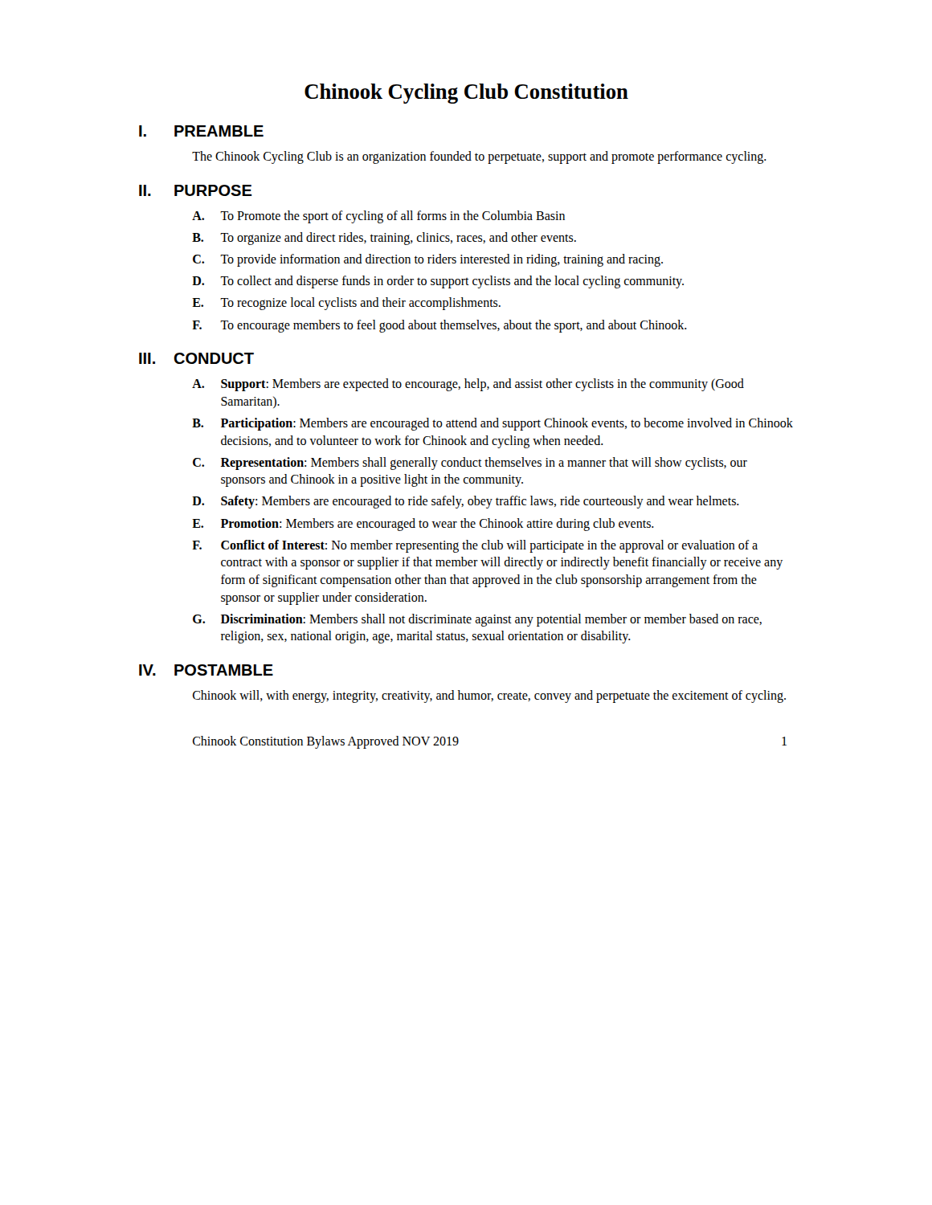Chinook Cycling Club Constitution
I. PREAMBLE
The Chinook Cycling Club is an organization founded to perpetuate, support and promote performance cycling.
II. PURPOSE
A. To Promote the sport of cycling of all forms in the Columbia Basin
B. To organize and direct rides, training, clinics, races, and other events.
C. To provide information and direction to riders interested in riding, training and racing.
D. To collect and disperse funds in order to support cyclists and the local cycling community.
E. To recognize local cyclists and their accomplishments.
F. To encourage members to feel good about themselves, about the sport, and about Chinook.
III. CONDUCT
A. Support: Members are expected to encourage, help, and assist other cyclists in the community (Good Samaritan).
B. Participation: Members are encouraged to attend and support Chinook events, to become involved in Chinook decisions, and to volunteer to work for Chinook and cycling when needed.
C. Representation: Members shall generally conduct themselves in a manner that will show cyclists, our sponsors and Chinook in a positive light in the community.
D. Safety: Members are encouraged to ride safely, obey traffic laws, ride courteously and wear helmets.
E. Promotion: Members are encouraged to wear the Chinook attire during club events.
F. Conflict of Interest: No member representing the club will participate in the approval or evaluation of a contract with a sponsor or supplier if that member will directly or indirectly benefit financially or receive any form of significant compensation other than that approved in the club sponsorship arrangement from the sponsor or supplier under consideration.
G. Discrimination: Members shall not discriminate against any potential member or member based on race, religion, sex, national origin, age, marital status, sexual orientation or disability.
IV. POSTAMBLE
Chinook will, with energy, integrity, creativity, and humor, create, convey and perpetuate the excitement of cycling.
Chinook Constitution Bylaws Approved NOV 2019 1